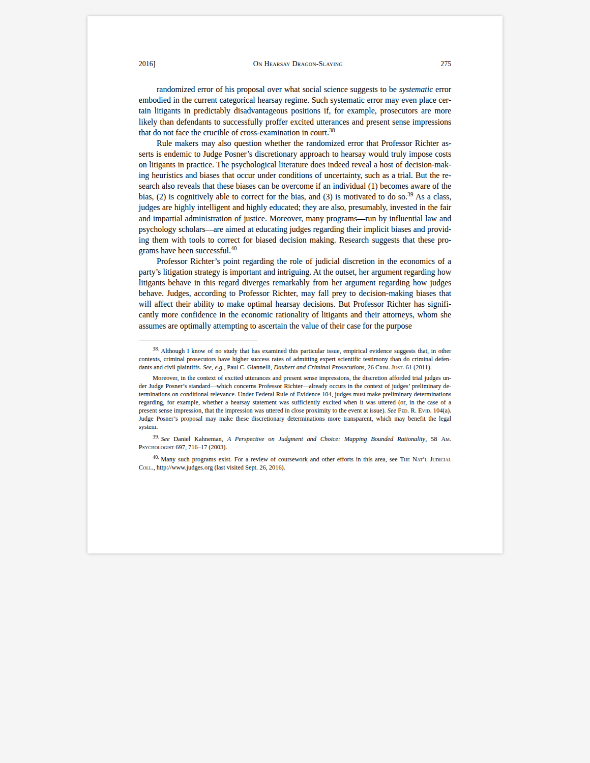2016] On Hearsay Dragon-Slaying 275
randomized error of his proposal over what social science suggests to be systematic error embodied in the current categorical hearsay regime. Such systematic error may even place certain litigants in predictably disadvantageous positions if, for example, prosecutors are more likely than defendants to successfully proffer excited utterances and present sense impressions that do not face the crucible of cross-examination in court.38
Rule makers may also question whether the randomized error that Professor Richter asserts is endemic to Judge Posner’s discretionary approach to hearsay would truly impose costs on litigants in practice. The psychological literature does indeed reveal a host of decision-making heuristics and biases that occur under conditions of uncertainty, such as a trial. But the research also reveals that these biases can be overcome if an individual (1) becomes aware of the bias, (2) is cognitively able to correct for the bias, and (3) is motivated to do so.39 As a class, judges are highly intelligent and highly educated; they are also, presumably, invested in the fair and impartial administration of justice. Moreover, many programs—run by influential law and psychology scholars—are aimed at educating judges regarding their implicit biases and providing them with tools to correct for biased decision making. Research suggests that these programs have been successful.40
Professor Richter’s point regarding the role of judicial discretion in the economics of a party’s litigation strategy is important and intriguing. At the outset, her argument regarding how litigants behave in this regard diverges remarkably from her argument regarding how judges behave. Judges, according to Professor Richter, may fall prey to decision-making biases that will affect their ability to make optimal hearsay decisions. But Professor Richter has significantly more confidence in the economic rationality of litigants and their attorneys, whom she assumes are optimally attempting to ascertain the value of their case for the purpose
38. Although I know of no study that has examined this particular issue, empirical evidence suggests that, in other contexts, criminal prosecutors have higher success rates of admitting expert scientific testimony than do criminal defendants and civil plaintiffs. See, e.g., Paul C. Giannelli, Daubert and Criminal Prosecutions, 26 Crim. Just. 61 (2011). Moreover, in the context of excited utterances and present sense impressions, the discretion afforded trial judges under Judge Posner’s standard—which concerns Professor Richter—already occurs in the context of judges’ preliminary determinations on conditional relevance. Under Federal Rule of Evidence 104, judges must make preliminary determinations regarding, for example, whether a hearsay statement was sufficiently excited when it was uttered (or, in the case of a present sense impression, that the impression was uttered in close proximity to the event at issue). See Fed. R. Evid. 104(a). Judge Posner’s proposal may make these discretionary determinations more transparent, which may benefit the legal system.
39. See Daniel Kahneman, A Perspective on Judgment and Choice: Mapping Bounded Rationality, 58 Am. Psychologist 697, 716–17 (2003).
40. Many such programs exist. For a review of coursework and other efforts in this area, see The Nat’l Judicial Coll., http://www.judges.org (last visited Sept. 26, 2016).